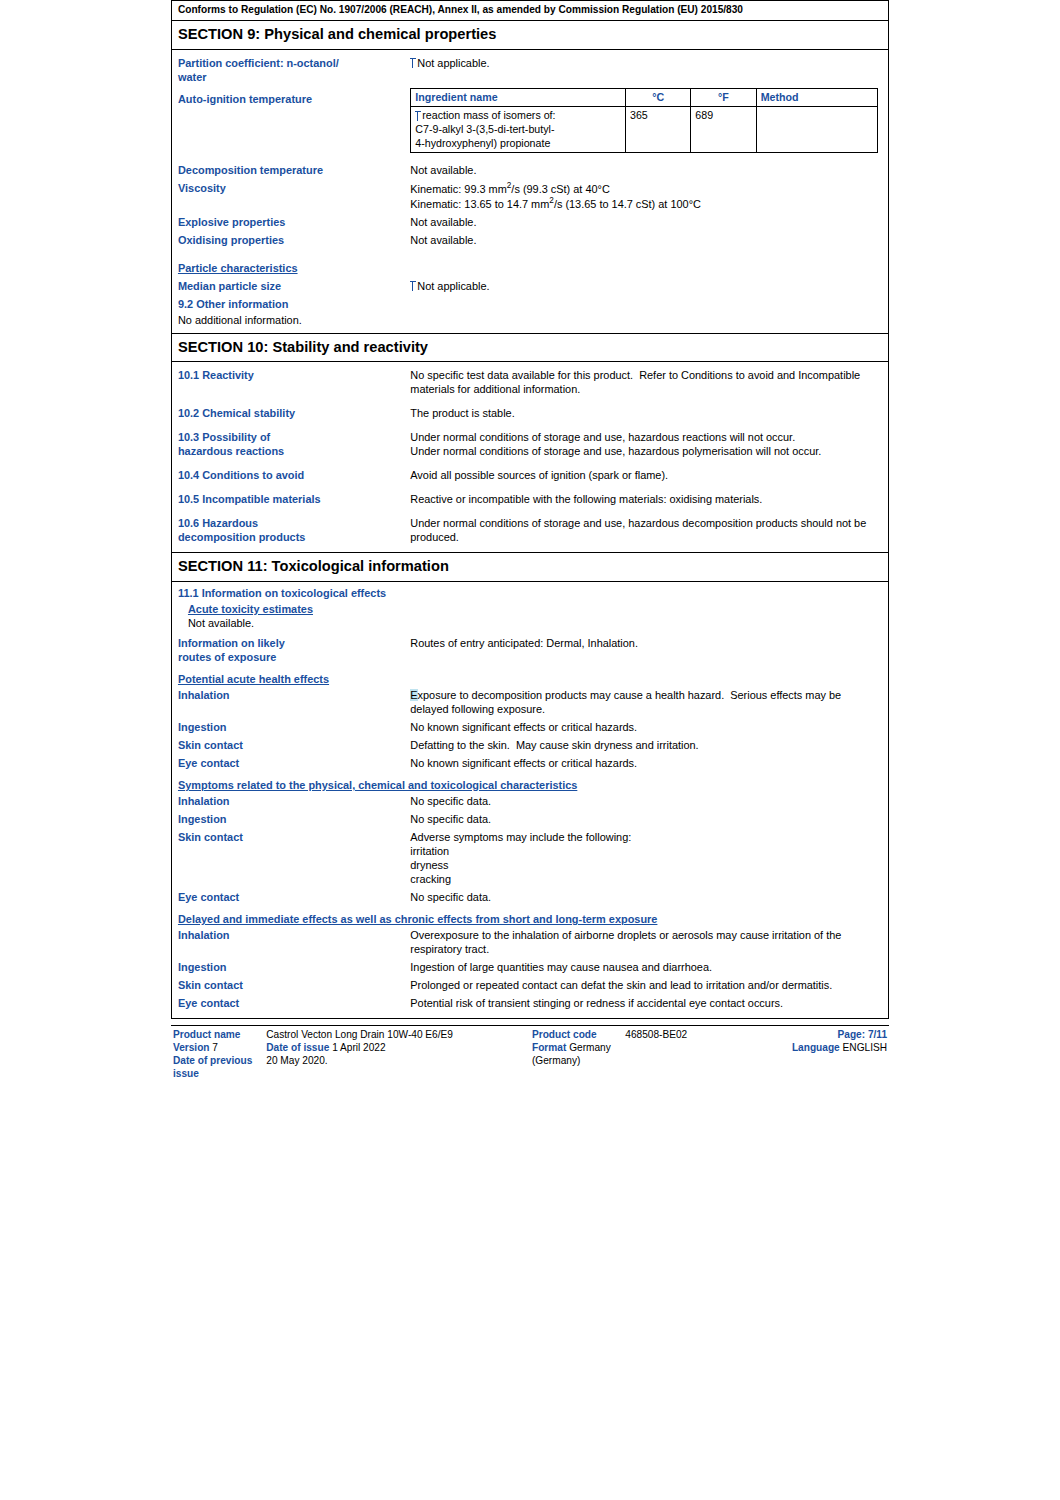Conforms to Regulation (EC) No. 1907/2006 (REACH), Annex II, as amended by Commission Regulation (EU) 2015/830
SECTION 9: Physical and chemical properties
| Partition coefficient: n-octanol/ water | Not applicable. |
| Auto-ignition temperature | / Ingredient name / °C / °F / Method / / --- / --- / --- / --- / / reaction mass of isomers of: C7-9-alkyl 3-(3,5-di-tert-butyl- 4-hydroxyphenyl) propionate / 365 / 689 / / |
| Decomposition temperature | Not available. |
| Viscosity | Kinematic: 99.3 mm 2 /s (99.3 cSt) at 40°C Kinematic: 13.65 to 14.7 mm 2 /s (13.65 to 14.7 cSt) at 100°C |
| Explosive properties | Not available. |
| Oxidising properties | Not available. |
| Particle characteristics | |
| Median particle size | Not applicable. |
| 9.2 Other information | |
No additional information.
SECTION 10: Stability and reactivity
| 10.1 Reactivity | No specific test data available for this product. Refer to Conditions to avoid and Incompatible materials for additional information. |
| 10.2 Chemical stability | The product is stable. |
| 10.3 Possibility of hazardous reactions | Under normal conditions of storage and use, hazardous reactions will not occur. Under normal conditions of storage and use, hazardous polymerisation will not occur. |
| 10.4 Conditions to avoid | Avoid all possible sources of ignition (spark or flame). |
| 10.5 Incompatible materials | Reactive or incompatible with the following materials: oxidising materials. |
| 10.6 Hazardous decomposition products | Under normal conditions of storage and use, hazardous decomposition products should not be produced. |
SECTION 11: Toxicological information
11.1 Information on toxicological effects
Acute toxicity estimates
Not available.
| Information on likely routes of exposure | Routes of entry anticipated: Dermal, Inhalation. |
Potential acute health effects
| Inhalation | E xposure to decomposition products may cause a health hazard. Serious effects may be delayed following exposure. |
| Ingestion | No known significant effects or critical hazards. |
| Skin contact | Defatting to the skin. May cause skin dryness and irritation. |
| Eye contact | No known significant effects or critical hazards. |
Symptoms related to the physical, chemical and toxicological characteristics
| Inhalation | No specific data. |
| Ingestion | No specific data. |
| Skin contact | Adverse symptoms may include the following: irritation dryness cracking |
| Eye contact | No specific data. |
Delayed and immediate effects as well as chronic effects from short and long-term exposure
| Inhalation | Overexposure to the inhalation of airborne droplets or aerosols may cause irritation of the respiratory tract. |
| Ingestion | Ingestion of large quantities may cause nausea and diarrhoea. |
| Skin contact | Prolonged or repeated contact can defat the skin and lead to irritation and/or dermatitis. |
| Eye contact | Potential risk of transient stinging or redness if accidental eye contact occurs. |
| Product name | Castrol Vecton Long Drain 10W-40 E6/E9 | Product code | 468508-BE02 | Page: 7/11 |
| Version 7 | Date of issue 1 April 2022 | Format Germany | | Language ENGLISH |
| Date of previous issue | 20 May 2020. | (Germany) | | |